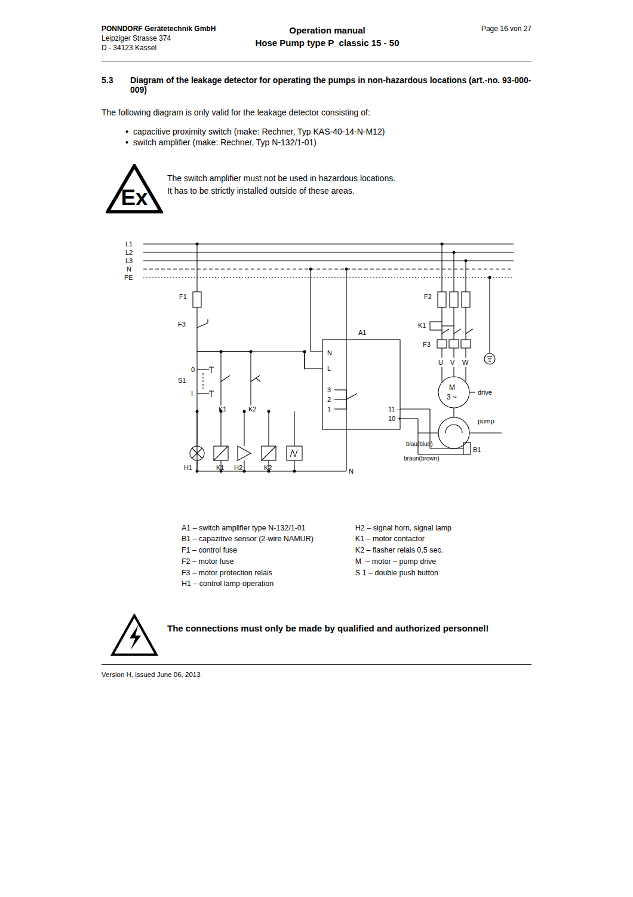PONNDORF Gerätetechnik GmbH
Leipziger Strasse 374
D - 34123 Kassel
Operation manual
Hose Pump type P_classic 15 - 50
Page 16 von 27
5.3
Diagram of the leakage detector for operating the pumps in non-hazardous locations (art.-no. 93-000-009)
The following diagram is only valid for the leakage detector consisting of:
capacitive proximity switch (make: Rechner, Typ KAS-40-14-N-M12)
switch amplifier (make: Rechner, Typ N-132/1-01)
Ex
The switch amplifier must not be used in hazardous locations.
It has to be strictly installed outside of these areas.
L1 L2 L3 N PE F1 F3 0 I S1 K1 K2 H1 K1 H2 K2 N A1 N L 3 2 1 11 – 10 + F2 K1 F3 U V W M 3 ~ drive pump B1 blau(blue) braun(brown)
A1 – switch amplifier type N-132/1-01
B1 – capazitive sensor (2-wire NAMUR)
F1 – control fuse
F2 – motor fuse
F3 – motor protection relais
H1 – control lamp-operation
H2 – signal horn, signal lamp
K1 – motor contactor
K2 – flasher relais 0,5 sec.
M – motor – pump drive
S 1 – double push button
The connections must only be made by qualified and authorized personnel!
Version H, issued June 06, 2013